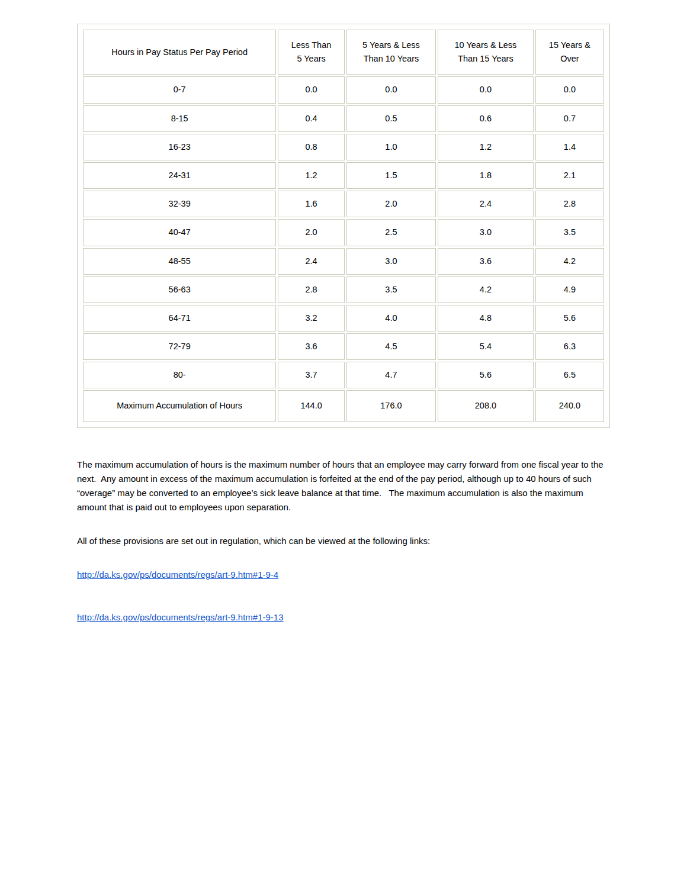| Hours in Pay Status Per Pay Period | Less Than 5 Years | 5 Years & Less Than 10 Years | 10 Years & Less Than 15 Years | 15 Years & Over |
| --- | --- | --- | --- | --- |
| 0-7 | 0.0 | 0.0 | 0.0 | 0.0 |
| 8-15 | 0.4 | 0.5 | 0.6 | 0.7 |
| 16-23 | 0.8 | 1.0 | 1.2 | 1.4 |
| 24-31 | 1.2 | 1.5 | 1.8 | 2.1 |
| 32-39 | 1.6 | 2.0 | 2.4 | 2.8 |
| 40-47 | 2.0 | 2.5 | 3.0 | 3.5 |
| 48-55 | 2.4 | 3.0 | 3.6 | 4.2 |
| 56-63 | 2.8 | 3.5 | 4.2 | 4.9 |
| 64-71 | 3.2 | 4.0 | 4.8 | 5.6 |
| 72-79 | 3.6 | 4.5 | 5.4 | 6.3 |
| 80- | 3.7 | 4.7 | 5.6 | 6.5 |
| Maximum Accumulation of Hours | 144.0 | 176.0 | 208.0 | 240.0 |
The maximum accumulation of hours is the maximum number of hours that an employee may carry forward from one fiscal year to the next. Any amount in excess of the maximum accumulation is forfeited at the end of the pay period, although up to 40 hours of such “overage” may be converted to an employee’s sick leave balance at that time. The maximum accumulation is also the maximum amount that is paid out to employees upon separation.
All of these provisions are set out in regulation, which can be viewed at the following links:
http://da.ks.gov/ps/documents/regs/art-9.htm#1-9-4
http://da.ks.gov/ps/documents/regs/art-9.htm#1-9-13